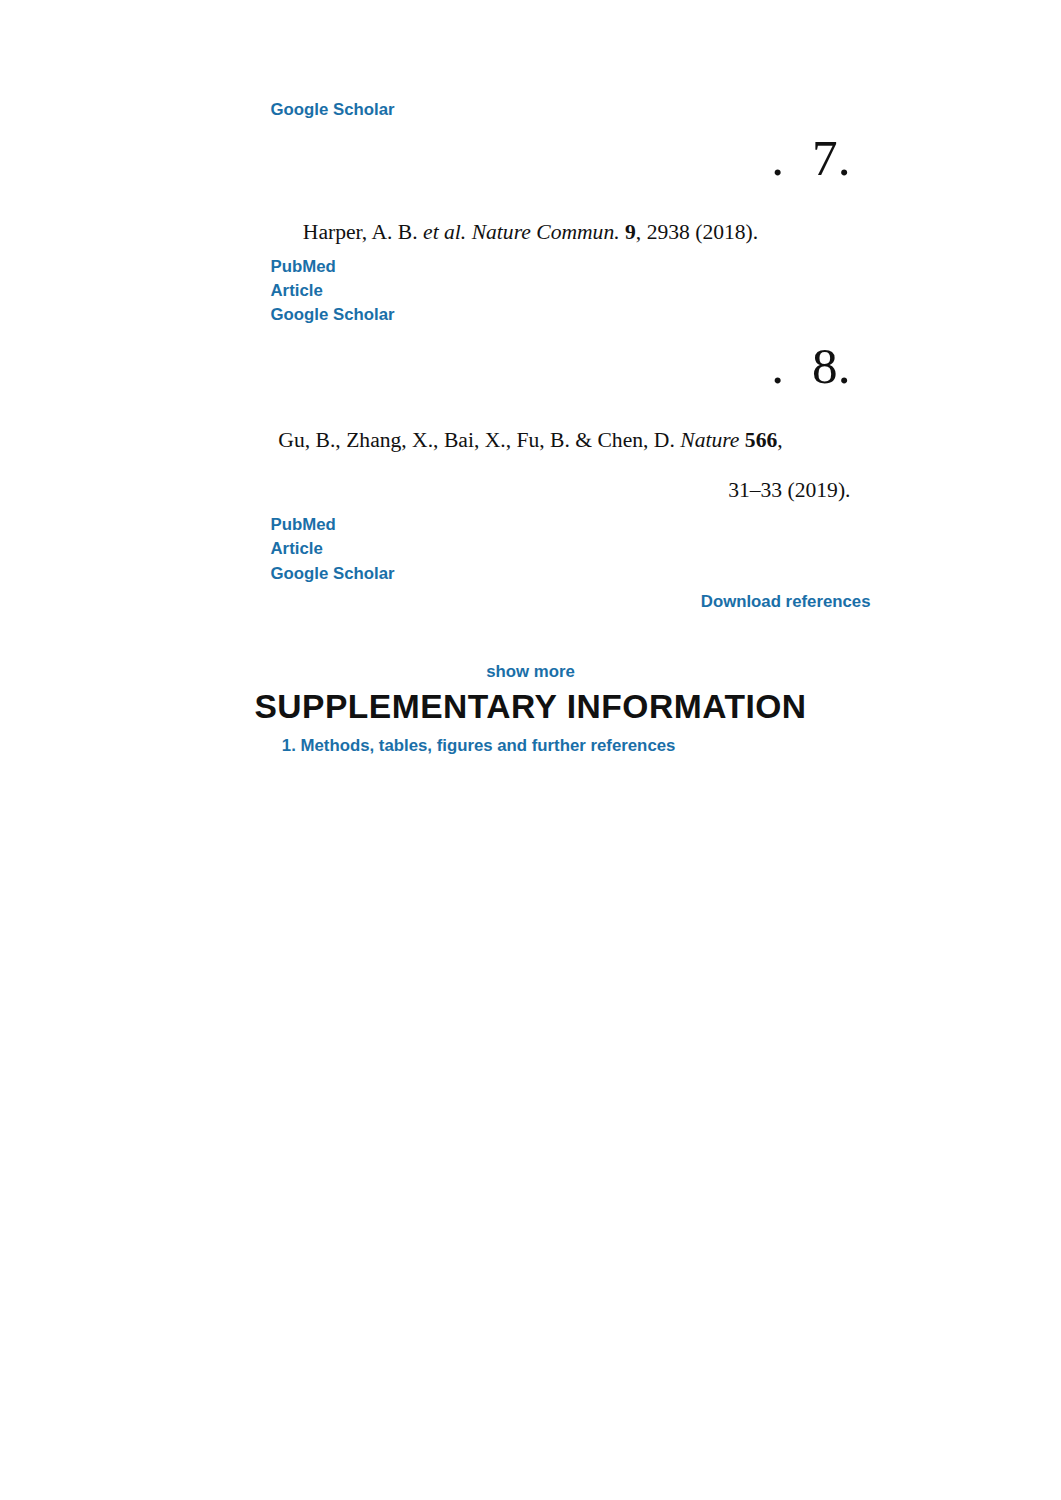Google Scholar
. 7.
Harper, A. B. et al. Nature Commun. 9, 2938 (2018).
PubMed Article Google Scholar
. 8.
Gu, B., Zhang, X., Bai, X., Fu, B. & Chen, D. Nature 566, 31–33 (2019).
PubMed Article Google Scholar
Download references
show more
SUPPLEMENTARY INFORMATION
Methods, tables, figures and further references